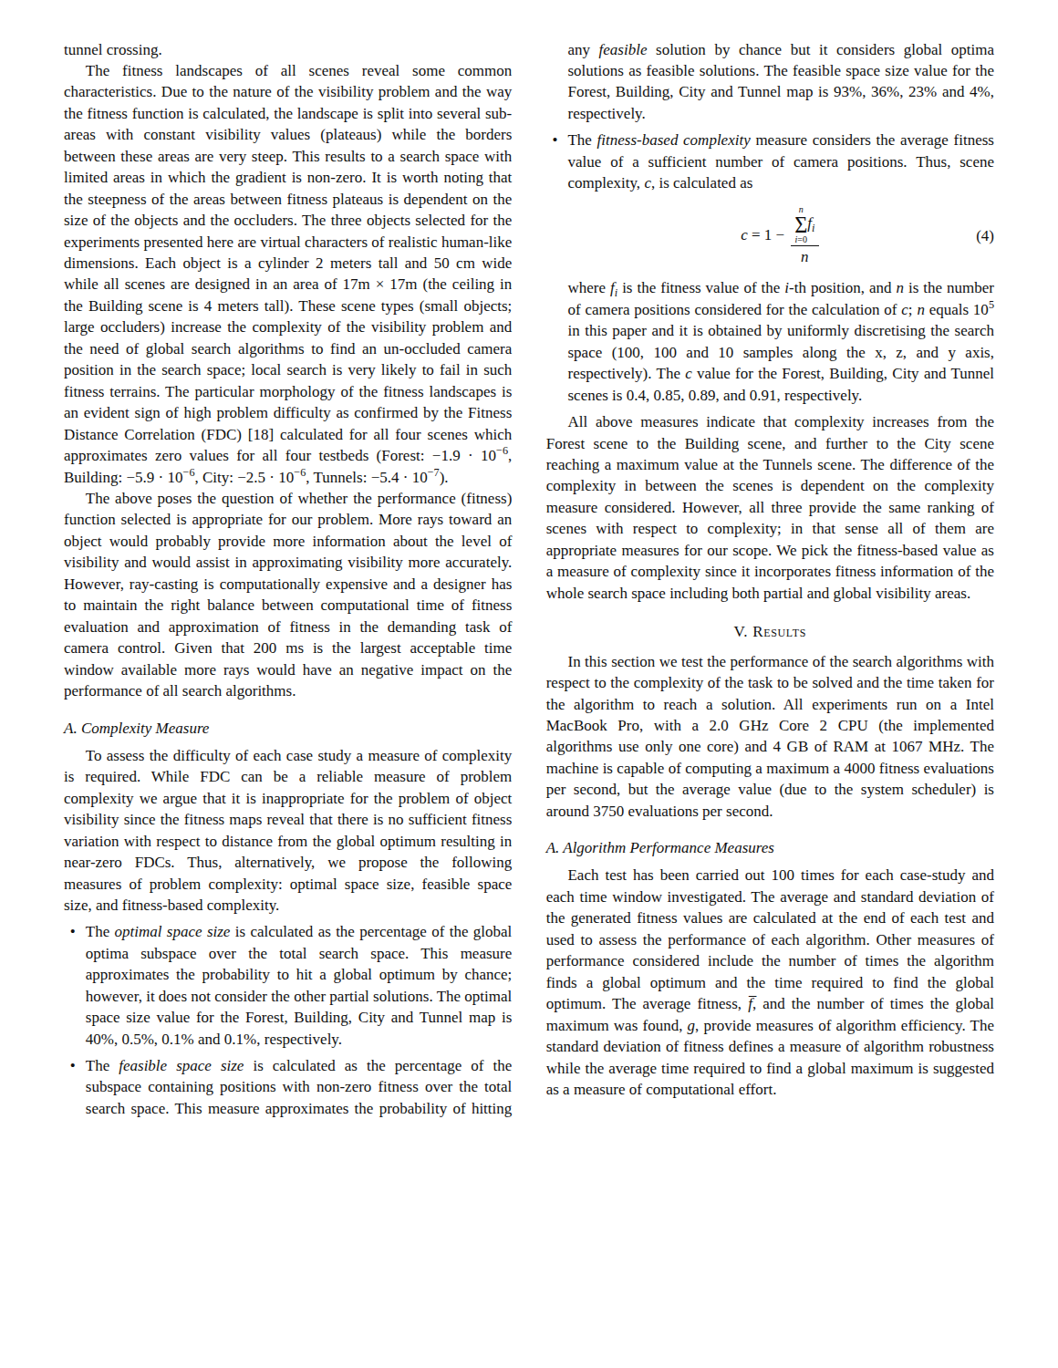tunnel crossing.
The fitness landscapes of all scenes reveal some common characteristics. Due to the nature of the visibility problem and the way the fitness function is calculated, the landscape is split into several sub-areas with constant visibility values (plateaus) while the borders between these areas are very steep. This results to a search space with limited areas in which the gradient is non-zero. It is worth noting that the steepness of the areas between fitness plateaus is dependent on the size of the objects and the occluders. The three objects selected for the experiments presented here are virtual characters of realistic human-like dimensions. Each object is a cylinder 2 meters tall and 50 cm wide while all scenes are designed in an area of 17m × 17m (the ceiling in the Building scene is 4 meters tall). These scene types (small objects; large occluders) increase the complexity of the visibility problem and the need of global search algorithms to find an un-occluded camera position in the search space; local search is very likely to fail in such fitness terrains. The particular morphology of the fitness landscapes is an evident sign of high problem difficulty as confirmed by the Fitness Distance Correlation (FDC) [18] calculated for all four scenes which approximates zero values for all four testbeds (Forest: −1.9 · 10−6, Building: −5.9 · 10−6, City: −2.5 · 10−6, Tunnels: −5.4 · 10−7).
The above poses the question of whether the performance (fitness) function selected is appropriate for our problem. More rays toward an object would probably provide more information about the level of visibility and would assist in approximating visibility more accurately. However, ray-casting is computationally expensive and a designer has to maintain the right balance between computational time of fitness evaluation and approximation of fitness in the demanding task of camera control. Given that 200 ms is the largest acceptable time window available more rays would have an negative impact on the performance of all search algorithms.
A. Complexity Measure
To assess the difficulty of each case study a measure of complexity is required. While FDC can be a reliable measure of problem complexity we argue that it is inappropriate for the problem of object visibility since the fitness maps reveal that there is no sufficient fitness variation with respect to distance from the global optimum resulting in near-zero FDCs. Thus, alternatively, we propose the following measures of problem complexity: optimal space size, feasible space size, and fitness-based complexity.
The optimal space size is calculated as the percentage of the global optima subspace over the total search space. This measure approximates the probability to hit a global optimum by chance; however, it does not consider the other partial solutions. The optimal space size value for the Forest, Building, City and Tunnel map is 40%, 0.5%, 0.1% and 0.1%, respectively.
The feasible space size is calculated as the percentage of the subspace containing positions with non-zero fitness over the total search space. This measure approximates the probability of hitting any feasible solution by chance but it considers global optima solutions as feasible solutions. The feasible space size value for the Forest, Building, City and Tunnel map is 93%, 36%, 23% and 4%, respectively.
The fitness-based complexity measure considers the average fitness value of a sufficient number of camera positions. Thus, scene complexity, c, is calculated as c = 1 − nΣi=0 fi n (4) where fi is the fitness value of the i-th position, and n is the number of camera positions considered for the calculation of c; n equals 105 in this paper and it is obtained by uniformly discretising the search space (100, 100 and 10 samples along the x, z, and y axis, respectively). The c value for the Forest, Building, City and Tunnel scenes is 0.4, 0.85, 0.89, and 0.91, respectively.
All above measures indicate that complexity increases from the Forest scene to the Building scene, and further to the City scene reaching a maximum value at the Tunnels scene. The difference of the complexity in between the scenes is dependent on the complexity measure considered. However, all three provide the same ranking of scenes with respect to complexity; in that sense all of them are appropriate measures for our scope. We pick the fitness-based value as a measure of complexity since it incorporates fitness information of the whole search space including both partial and global visibility areas.
V. Results
In this section we test the performance of the search algorithms with respect to the complexity of the task to be solved and the time taken for the algorithm to reach a solution. All experiments run on a Intel MacBook Pro, with a 2.0 GHz Core 2 CPU (the implemented algorithms use only one core) and 4 GB of RAM at 1067 MHz. The machine is capable of computing a maximum a 4000 fitness evaluations per second, but the average value (due to the system scheduler) is around 3750 evaluations per second.
A. Algorithm Performance Measures
Each test has been carried out 100 times for each case-study and each time window investigated. The average and standard deviation of the generated fitness values are calculated at the end of each test and used to assess the performance of each algorithm. Other measures of performance considered include the number of times the algorithm finds a global optimum and the time required to find the global optimum. The average fitness, f̅, and the number of times the global maximum was found, g, provide measures of algorithm efficiency. The standard deviation of fitness defines a measure of algorithm robustness while the average time required to find a global maximum is suggested as a measure of computational effort.